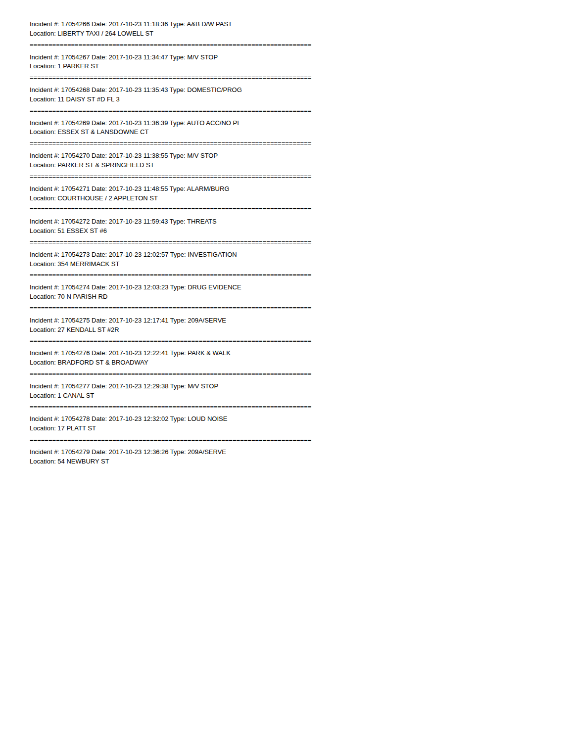Incident #: 17054266 Date: 2017-10-23 11:18:36 Type: A&B D/W PAST
Location: LIBERTY TAXI / 264 LOWELL ST
===========================================================================
Incident #: 17054267 Date: 2017-10-23 11:34:47 Type: M/V STOP
Location: 1 PARKER ST
===========================================================================
Incident #: 17054268 Date: 2017-10-23 11:35:43 Type: DOMESTIC/PROG
Location: 11 DAISY ST #D FL 3
===========================================================================
Incident #: 17054269 Date: 2017-10-23 11:36:39 Type: AUTO ACC/NO PI
Location: ESSEX ST & LANSDOWNE CT
===========================================================================
Incident #: 17054270 Date: 2017-10-23 11:38:55 Type: M/V STOP
Location: PARKER ST & SPRINGFIELD ST
===========================================================================
Incident #: 17054271 Date: 2017-10-23 11:48:55 Type: ALARM/BURG
Location: COURTHOUSE / 2 APPLETON ST
===========================================================================
Incident #: 17054272 Date: 2017-10-23 11:59:43 Type: THREATS
Location: 51 ESSEX ST #6
===========================================================================
Incident #: 17054273 Date: 2017-10-23 12:02:57 Type: INVESTIGATION
Location: 354 MERRIMACK ST
===========================================================================
Incident #: 17054274 Date: 2017-10-23 12:03:23 Type: DRUG EVIDENCE
Location: 70 N PARISH RD
===========================================================================
Incident #: 17054275 Date: 2017-10-23 12:17:41 Type: 209A/SERVE
Location: 27 KENDALL ST #2R
===========================================================================
Incident #: 17054276 Date: 2017-10-23 12:22:41 Type: PARK & WALK
Location: BRADFORD ST & BROADWAY
===========================================================================
Incident #: 17054277 Date: 2017-10-23 12:29:38 Type: M/V STOP
Location: 1 CANAL ST
===========================================================================
Incident #: 17054278 Date: 2017-10-23 12:32:02 Type: LOUD NOISE
Location: 17 PLATT ST
===========================================================================
Incident #: 17054279 Date: 2017-10-23 12:36:26 Type: 209A/SERVE
Location: 54 NEWBURY ST